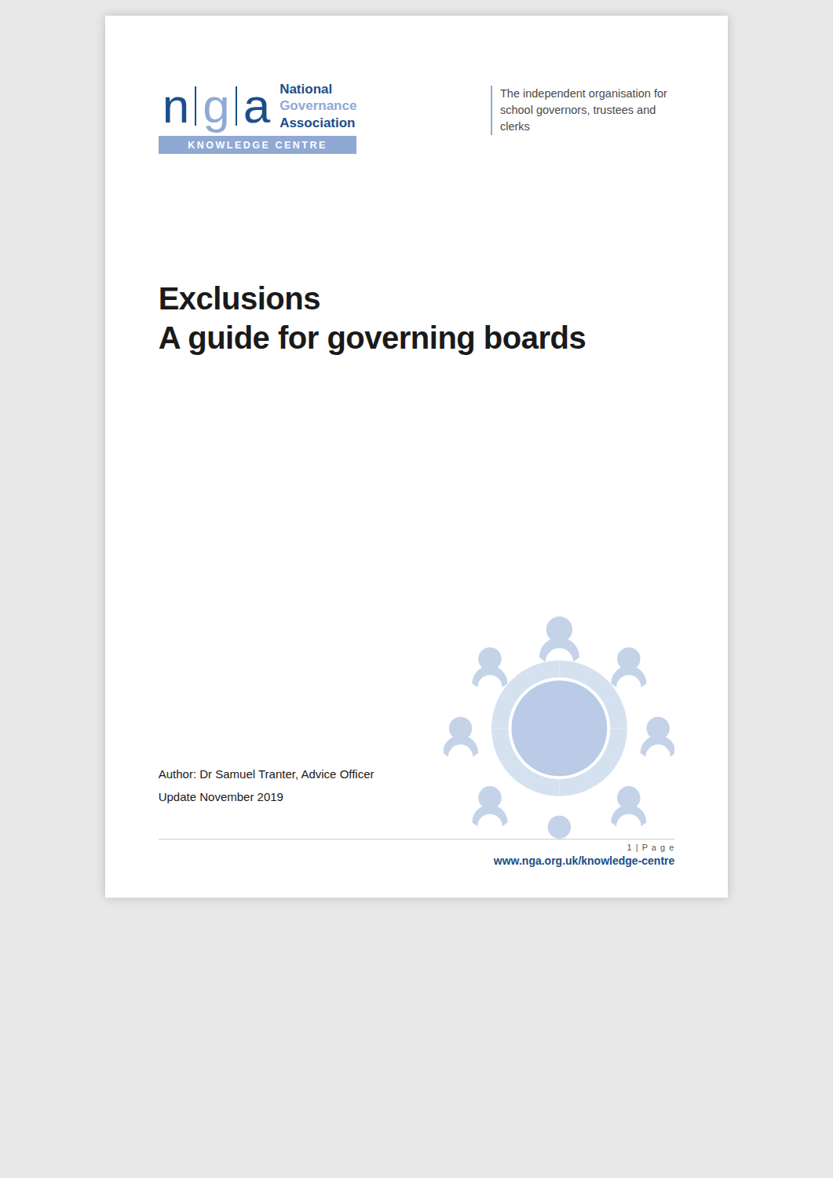n g a
National Governance Association
KNOWLEDGE CENTRE
The independent organisation for school governors, trustees and clerks
ExclusionsA guide for governing boards
Author: Dr Samuel Tranter, Advice Officer
Update November 2019
1 | P a g e
www.nga.org.uk/knowledge-centre